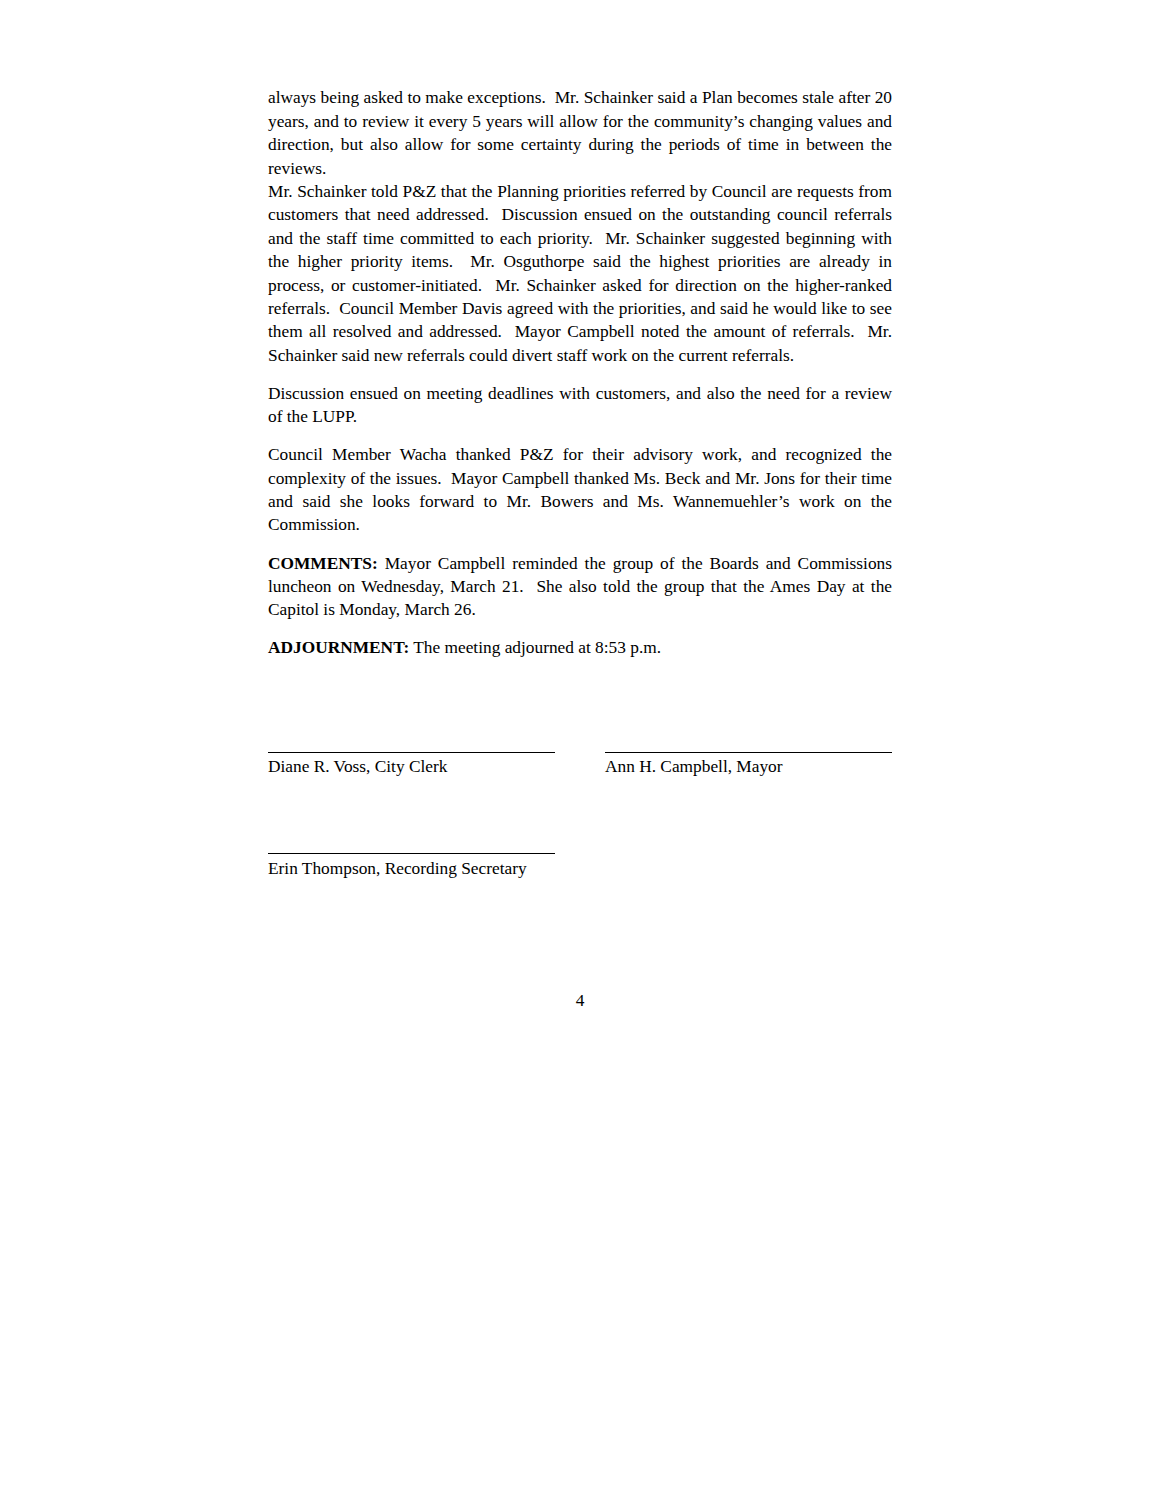always being asked to make exceptions. Mr. Schainker said a Plan becomes stale after 20 years, and to review it every 5 years will allow for the community’s changing values and direction, but also allow for some certainty during the periods of time in between the reviews.
Mr. Schainker told P&Z that the Planning priorities referred by Council are requests from customers that need addressed. Discussion ensued on the outstanding council referrals and the staff time committed to each priority. Mr. Schainker suggested beginning with the higher priority items. Mr. Osguthorpe said the highest priorities are already in process, or customer-initiated. Mr. Schainker asked for direction on the higher-ranked referrals. Council Member Davis agreed with the priorities, and said he would like to see them all resolved and addressed. Mayor Campbell noted the amount of referrals. Mr. Schainker said new referrals could divert staff work on the current referrals.
Discussion ensued on meeting deadlines with customers, and also the need for a review of the LUPP.
Council Member Wacha thanked P&Z for their advisory work, and recognized the complexity of the issues. Mayor Campbell thanked Ms. Beck and Mr. Jons for their time and said she looks forward to Mr. Bowers and Ms. Wannemuehler’s work on the Commission.
COMMENTS: Mayor Campbell reminded the group of the Boards and Commissions luncheon on Wednesday, March 21. She also told the group that the Ames Day at the Capitol is Monday, March 26.
ADJOURNMENT: The meeting adjourned at 8:53 p.m.
Diane R. Voss, City Clerk
Ann H. Campbell, Mayor
Erin Thompson, Recording Secretary
4